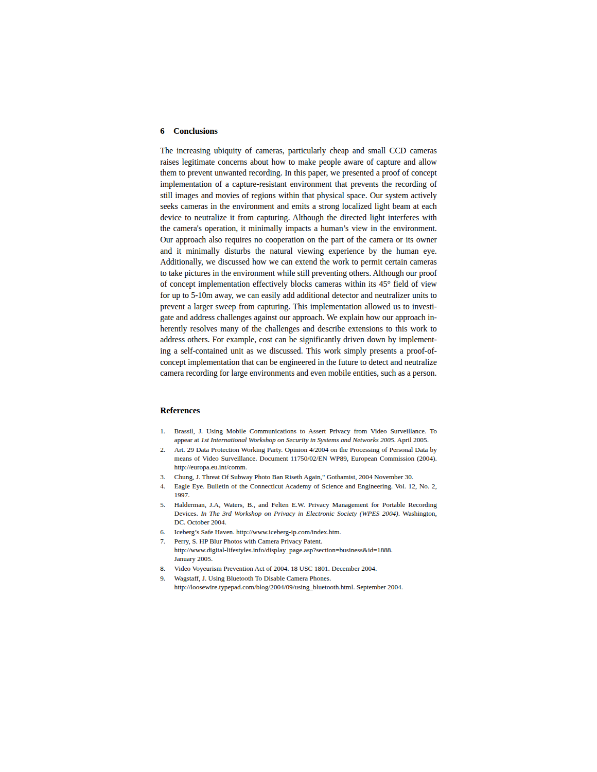6 Conclusions
The increasing ubiquity of cameras, particularly cheap and small CCD cameras raises legitimate concerns about how to make people aware of capture and allow them to prevent unwanted recording. In this paper, we presented a proof of concept implementation of a capture-resistant environment that prevents the recording of still images and movies of regions within that physical space. Our system actively seeks cameras in the environment and emits a strong localized light beam at each device to neutralize it from capturing. Although the directed light interferes with the camera's operation, it minimally impacts a human’s view in the environment. Our approach also requires no cooperation on the part of the camera or its owner and it minimally disturbs the natural viewing experience by the human eye. Additionally, we discussed how we can extend the work to permit certain cameras to take pictures in the environment while still preventing others. Although our proof of concept implementation effectively blocks cameras within its 45° field of view for up to 5-10m away, we can easily add additional detector and neutralizer units to prevent a larger sweep from capturing. This implementation allowed us to investigate and address challenges against our approach. We explain how our approach inherently resolves many of the challenges and describe extensions to this work to address others. For example, cost can be significantly driven down by implementing a self-contained unit as we discussed. This work simply presents a proof-of-concept implementation that can be engineered in the future to detect and neutralize camera recording for large environments and even mobile entities, such as a person.
References
1. Brassil, J. Using Mobile Communications to Assert Privacy from Video Surveillance. To appear at 1st International Workshop on Security in Systems and Networks 2005. April 2005.
2. Art. 29 Data Protection Working Party. Opinion 4/2004 on the Processing of Personal Data by means of Video Surveillance. Document 11750/02/EN WP89, European Commission (2004). http://europa.eu.int/comm.
3. Chung, J. Threat Of Subway Photo Ban Riseth Again," Gothamist, 2004 November 30.
4. Eagle Eye. Bulletin of the Connecticut Academy of Science and Engineering. Vol. 12, No. 2, 1997.
5. Halderman, J.A, Waters, B., and Felten E.W. Privacy Management for Portable Recording Devices. In The 3rd Workshop on Privacy in Electronic Society (WPES 2004). Washington, DC. October 2004.
6. Iceberg’s Safe Haven. http://www.iceberg-ip.com/index.htm.
7. Perry, S. HP Blur Photos with Camera Privacy Patent.
http://www.digital-lifestyles.info/display_page.asp?section=business&id=1888.
January 2005.
8. Video Voyeurism Prevention Act of 2004. 18 USC 1801. December 2004.
9. Wagstaff, J. Using Bluetooth To Disable Camera Phones.
http://loosewire.typepad.com/blog/2004/09/using_bluetooth.html. September 2004.